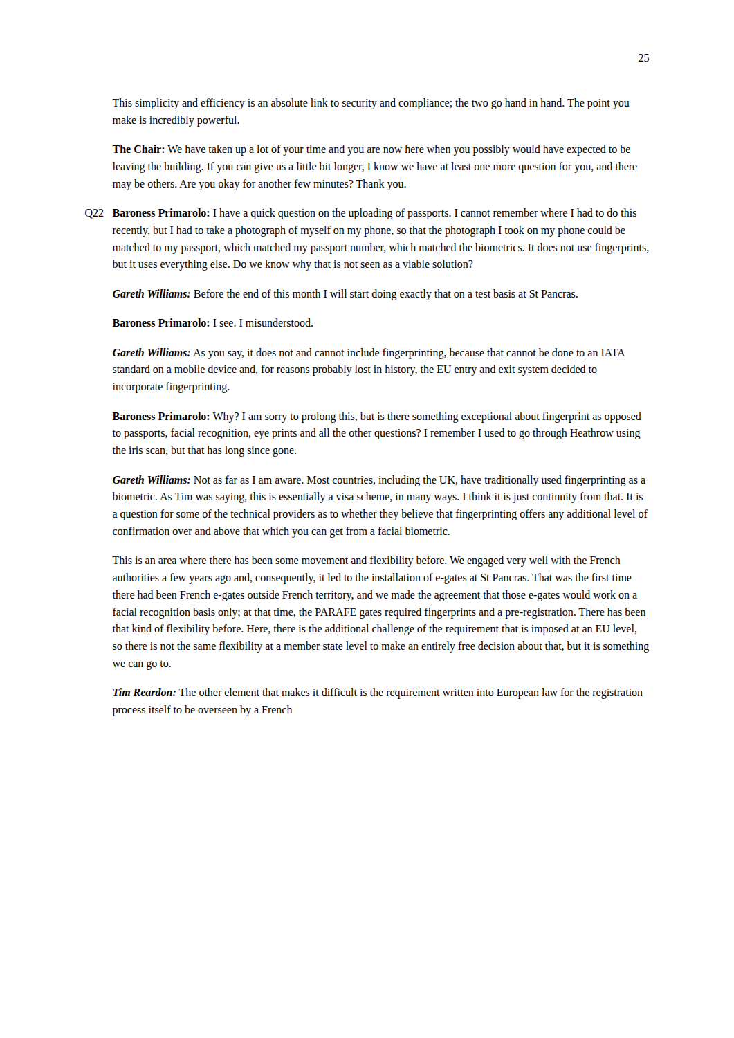25
This simplicity and efficiency is an absolute link to security and compliance; the two go hand in hand. The point you make is incredibly powerful.
The Chair: We have taken up a lot of your time and you are now here when you possibly would have expected to be leaving the building. If you can give us a little bit longer, I know we have at least one more question for you, and there may be others. Are you okay for another few minutes? Thank you.
Q22
Baroness Primarolo: I have a quick question on the uploading of passports. I cannot remember where I had to do this recently, but I had to take a photograph of myself on my phone, so that the photograph I took on my phone could be matched to my passport, which matched my passport number, which matched the biometrics. It does not use fingerprints, but it uses everything else. Do we know why that is not seen as a viable solution?
Gareth Williams: Before the end of this month I will start doing exactly that on a test basis at St Pancras.
Baroness Primarolo: I see. I misunderstood.
Gareth Williams: As you say, it does not and cannot include fingerprinting, because that cannot be done to an IATA standard on a mobile device and, for reasons probably lost in history, the EU entry and exit system decided to incorporate fingerprinting.
Baroness Primarolo: Why? I am sorry to prolong this, but is there something exceptional about fingerprint as opposed to passports, facial recognition, eye prints and all the other questions? I remember I used to go through Heathrow using the iris scan, but that has long since gone.
Gareth Williams: Not as far as I am aware. Most countries, including the UK, have traditionally used fingerprinting as a biometric. As Tim was saying, this is essentially a visa scheme, in many ways. I think it is just continuity from that. It is a question for some of the technical providers as to whether they believe that fingerprinting offers any additional level of confirmation over and above that which you can get from a facial biometric.
This is an area where there has been some movement and flexibility before. We engaged very well with the French authorities a few years ago and, consequently, it led to the installation of e-gates at St Pancras. That was the first time there had been French e-gates outside French territory, and we made the agreement that those e-gates would work on a facial recognition basis only; at that time, the PARAFE gates required fingerprints and a pre-registration. There has been that kind of flexibility before. Here, there is the additional challenge of the requirement that is imposed at an EU level, so there is not the same flexibility at a member state level to make an entirely free decision about that, but it is something we can go to.
Tim Reardon: The other element that makes it difficult is the requirement written into European law for the registration process itself to be overseen by a French